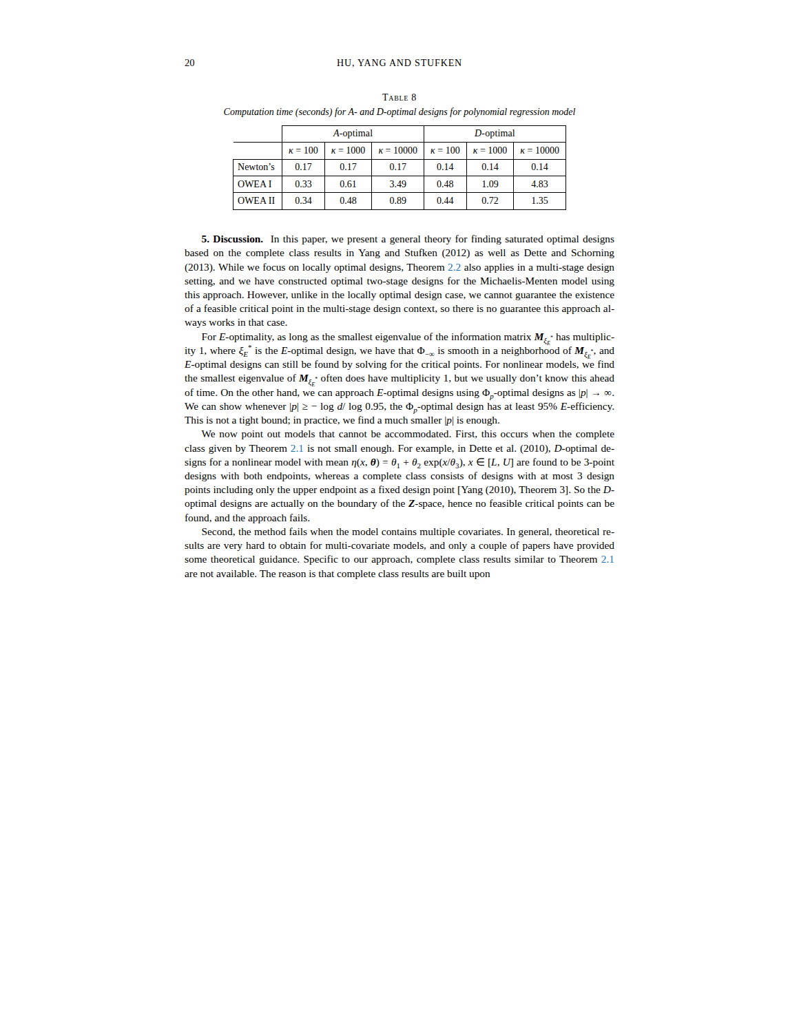20
Hu, Yang and Stufken
Table 8 Computation time (seconds) for A- and D-optimal designs for polynomial regression model
| | A -optimal | D -optimal |
| --- | --- | --- |
| | κ = 100 | κ = 1000 | κ = 10000 | κ = 100 | κ = 1000 | κ = 10000 |
| Newton’s | 0.17 | 0.17 | 0.17 | 0.14 | 0.14 | 0.14 |
| OWEA I | 0.33 | 0.61 | 3.49 | 0.48 | 1.09 | 4.83 |
| OWEA II | 0.34 | 0.48 | 0.89 | 0.44 | 0.72 | 1.35 |
5. Discussion. In this paper, we present a general theory for finding saturated optimal designs based on the complete class results in Yang and Stufken (2012) as well as Dette and Schorning (2013). While we focus on locally optimal designs, Theorem 2.2 also applies in a multi-stage design setting, and we have constructed optimal two-stage designs for the Michaelis-Menten model using this approach. However, unlike in the locally optimal design case, we cannot guarantee the existence of a feasible critical point in the multi-stage design context, so there is no guarantee this approach always works in that case.
For E-optimality, as long as the smallest eigenvalue of the information matrix MξE* has multiplicity 1, where ξE* is the E-optimal design, we have that Φ−∞ is smooth in a neighborhood of MξE*, and E-optimal designs can still be found by solving for the critical points. For nonlinear models, we find the smallest eigenvalue of MξE* often does have multiplicity 1, but we usually don’t know this ahead of time. On the other hand, we can approach E-optimal designs using Φp-optimal designs as |p| → ∞. We can show whenever |p| ≥ − log d/ log 0.95, the Φp-optimal design has at least 95% E-efficiency. This is not a tight bound; in practice, we find a much smaller |p| is enough.
We now point out models that cannot be accommodated. First, this occurs when the complete class given by Theorem 2.1 is not small enough. For example, in Dette et al. (2010), D-optimal designs for a nonlinear model with mean η(x, θ) = θ1 + θ2 exp(x/θ3), x ∈ [L, U] are found to be 3-point designs with both endpoints, whereas a complete class consists of designs with at most 3 design points including only the upper endpoint as a fixed design point [Yang (2010), Theorem 3]. So the D-optimal designs are actually on the boundary of the Z-space, hence no feasible critical points can be found, and the approach fails.
Second, the method fails when the model contains multiple covariates. In general, theoretical results are very hard to obtain for multi-covariate models, and only a couple of papers have provided some theoretical guidance. Specific to our approach, complete class results similar to Theorem 2.1 are not available. The reason is that complete class results are built upon